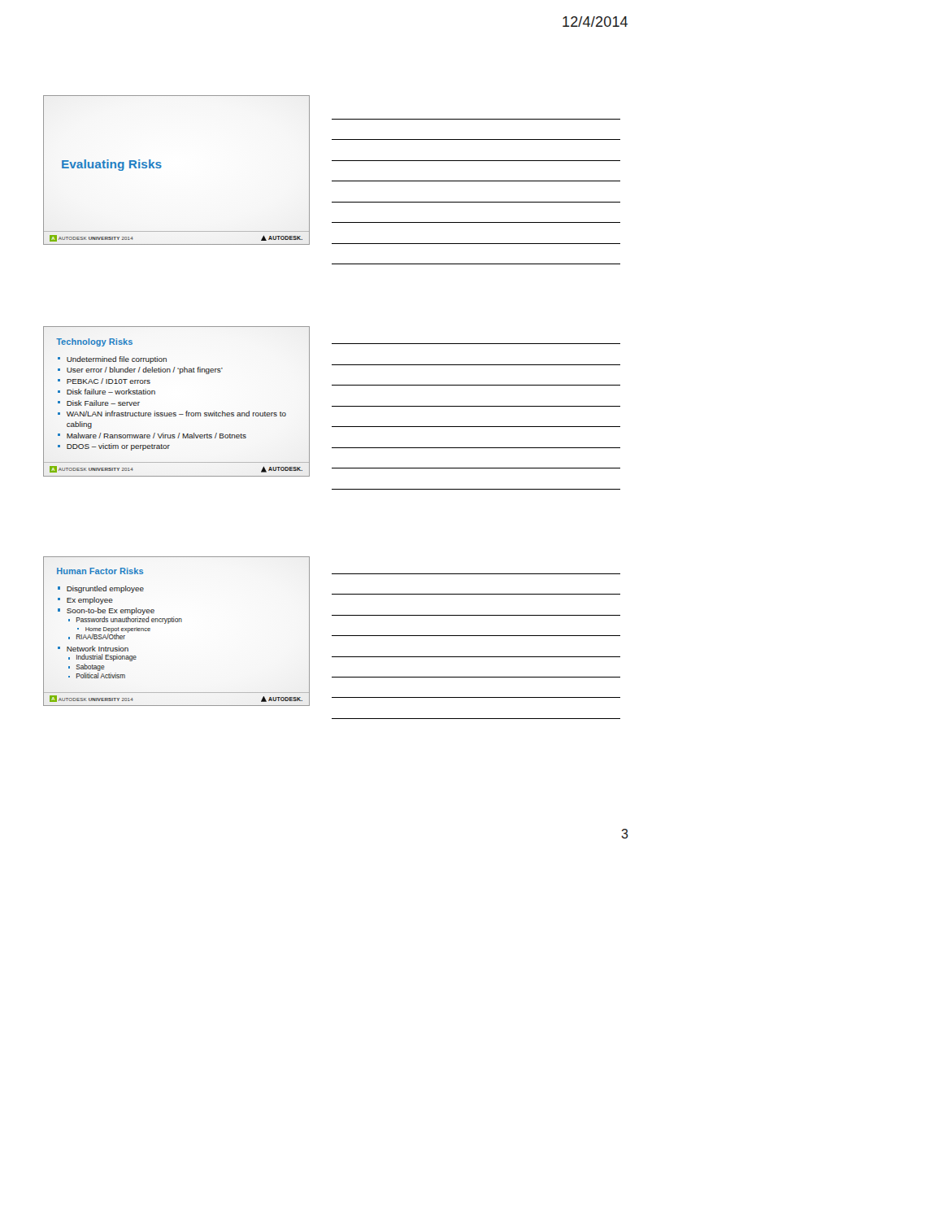12/4/2014
Evaluating Risks
AUTODESK UNIVERSITY 2014
AUTODESK.
Technology Risks
Undetermined file corruption
User error / blunder / deletion / ‘phat fingers’
PEBKAC / ID10T errors
Disk failure – workstation
Disk Failure – server
WAN/LAN infrastructure issues – from switches and routers to cabling
Malware / Ransomware / Virus / Malverts / Botnets
DDOS – victim or perpetrator
AUTODESK UNIVERSITY 2014
AUTODESK.
Human Factor Risks
Disgruntled employee
Ex employee
Soon-to-be Ex employee
Passwords unauthorized encryption
Home Depot experience
RIAA/BSA/Other
Network Intrusion
Industrial Espionage
Sabotage
Political Activism
AUTODESK UNIVERSITY 2014
AUTODESK.
3